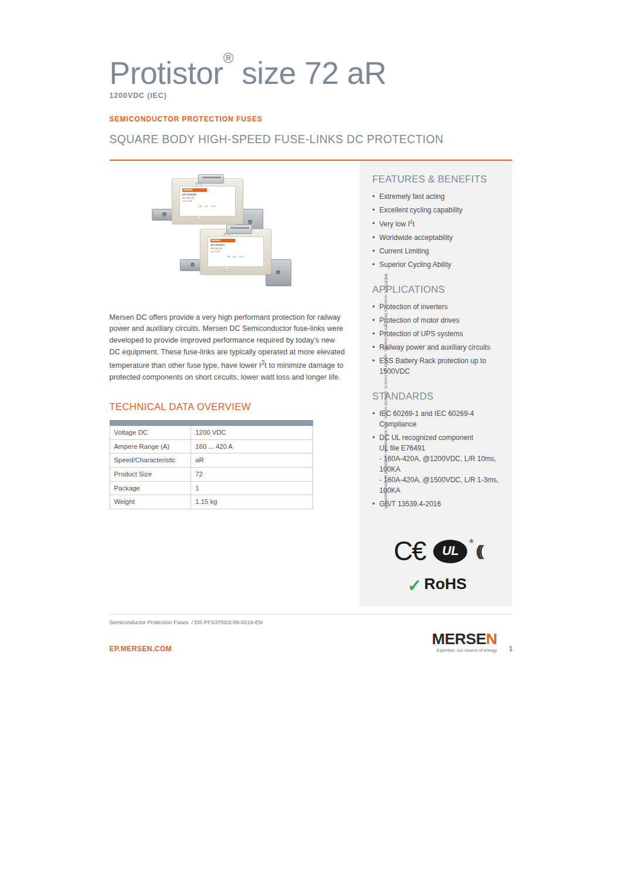Protistor® size 72 aR
1200VDC (IEC)
SEMICONDUCTOR PROTECTION FUSES
SQUARE BODY HIGH-SPEED FUSE-LINKS DC PROTECTION
MERSEN aR 1200VDC PROTISTOR
size 72 aR
CE · UL · CCC
MERSEN aR 1200VDC PROTISTOR
size 72 aR
CE · UL · CCC
Mersen DC offers provide a very high performant protection for railway power and auxiliary circuits. Mersen DC Semiconductor fuse-links were developed to provide improved performance required by today’s new DC equipment. These fuse-links are typically operated at more elevated temperature than other fuse type, have lower I2t to minimize damage to protected components on short circuits, lower watt loss and longer life.
TECHNICAL DATA OVERVIEW
| Voltage DC | 1200 VDC |
| Ampere Range (A) | 160 ... 420 A |
| Speed/Characteristic | aR |
| Product Size | 72 |
| Package | 1 |
| Weight | 1.15 kg |
FEATURES & BENEFITS
Extremely fast acting
Excellent cycling capability
Very low I2t
Worldwide acceptability
Current Limiting
Superior Cycling Ability
APPLICATIONS
Protection of inverters
Protection of motor drives
Protection of UPS systems
Railway power and auxiliary circuits
ESS Battery Rack protection up to 1500VDC
STANDARDS
IEC 60269-1 and IEC 60269-4 Compliance
DC UL recognized component
UL file E76491
- 160A-420A, @1200VDC, L/R 10ms, 100KA
- 160A-420A, @1500VDC, L/R 1-3ms, 100KA
GB/T 13539.4-2016
C€ UL® (((
✓RoHS
MERSEN reserves the right to change, update or correct, without notice, any information contained in this datasheet.
Semiconductor Protection Fuses / DS-PFS37SD2-09-0219-EN
EP.MERSEN.COM
MERSEN
Expertise, our source of energy
1